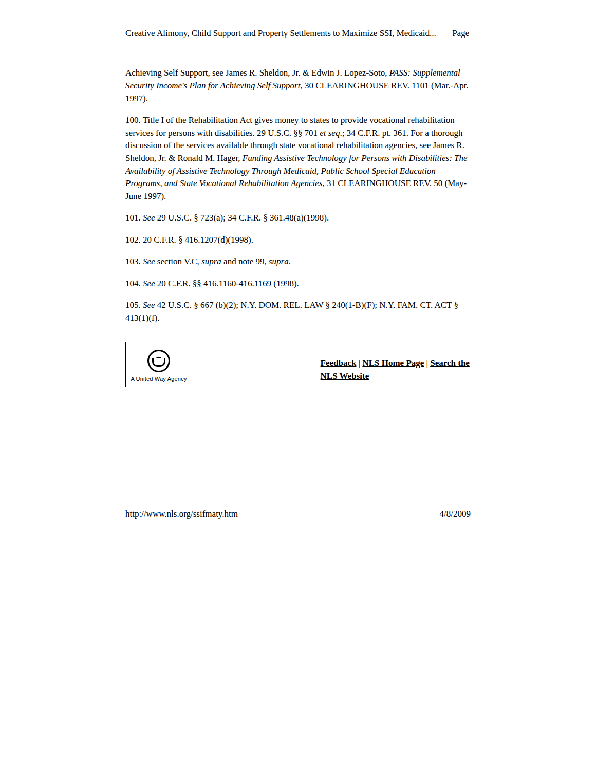Creative Alimony, Child Support and Property Settlements to Maximize SSI, Medicaid... Page 23 of 23
Achieving Self Support, see James R. Sheldon, Jr. & Edwin J. Lopez-Soto, PASS: Supplemental Security Income's Plan for Achieving Self Support, 30 CLEARINGHOUSE REV. 1101 (Mar.-Apr. 1997).
100. Title I of the Rehabilitation Act gives money to states to provide vocational rehabilitation services for persons with disabilities. 29 U.S.C. §§ 701 et seq.; 34 C.F.R. pt. 361. For a thorough discussion of the services available through state vocational rehabilitation agencies, see James R. Sheldon, Jr. & Ronald M. Hager, Funding Assistive Technology for Persons with Disabilities: The Availability of Assistive Technology Through Medicaid, Public School Special Education Programs, and State Vocational Rehabilitation Agencies, 31 CLEARINGHOUSE REV. 50 (May-June 1997).
101. See 29 U.S.C. § 723(a); 34 C.F.R. § 361.48(a)(1998).
102. 20 C.F.R. § 416.1207(d)(1998).
103. See section V.C, supra and note 99, supra.
104. See 20 C.F.R. §§ 416.1160-416.1169 (1998).
105. See 42 U.S.C. § 667 (b)(2); N.Y. DOM. REL. LAW § 240(1-B)(F); N.Y. FAM. CT. ACT § 413(1)(f).
A United Way Agency
Feedback | NLS Home Page | Search the NLS Website
http://www.nls.org/ssifmaty.htm
4/8/2009